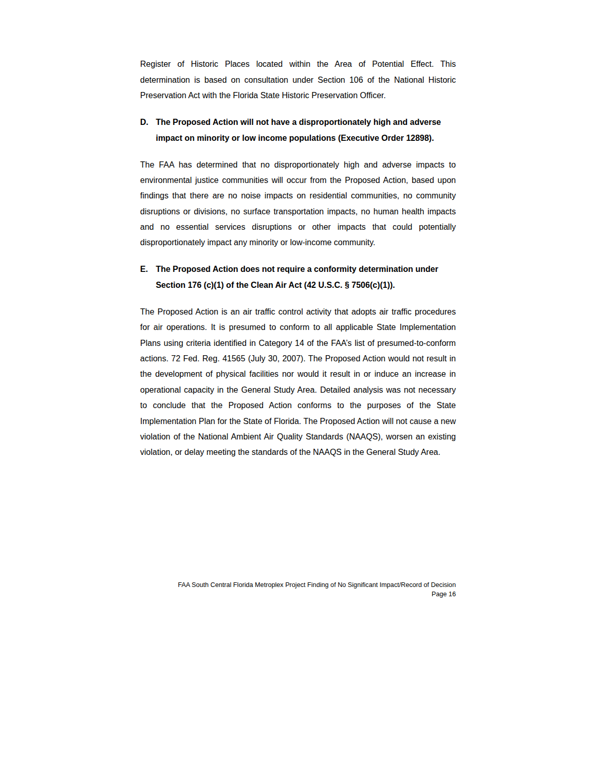Register of Historic Places located within the Area of Potential Effect. This determination is based on consultation under Section 106 of the National Historic Preservation Act with the Florida State Historic Preservation Officer.
D. The Proposed Action will not have a disproportionately high and adverse impact on minority or low income populations (Executive Order 12898).
The FAA has determined that no disproportionately high and adverse impacts to environmental justice communities will occur from the Proposed Action, based upon findings that there are no noise impacts on residential communities, no community disruptions or divisions, no surface transportation impacts, no human health impacts and no essential services disruptions or other impacts that could potentially disproportionately impact any minority or low-income community.
E. The Proposed Action does not require a conformity determination under Section 176 (c)(1) of the Clean Air Act (42 U.S.C. § 7506(c)(1)).
The Proposed Action is an air traffic control activity that adopts air traffic procedures for air operations. It is presumed to conform to all applicable State Implementation Plans using criteria identified in Category 14 of the FAA’s list of presumed-to-conform actions. 72 Fed. Reg. 41565 (July 30, 2007). The Proposed Action would not result in the development of physical facilities nor would it result in or induce an increase in operational capacity in the General Study Area. Detailed analysis was not necessary to conclude that the Proposed Action conforms to the purposes of the State Implementation Plan for the State of Florida. The Proposed Action will not cause a new violation of the National Ambient Air Quality Standards (NAAQS), worsen an existing violation, or delay meeting the standards of the NAAQS in the General Study Area.
FAA South Central Florida Metroplex Project Finding of No Significant Impact/Record of Decision
Page 16